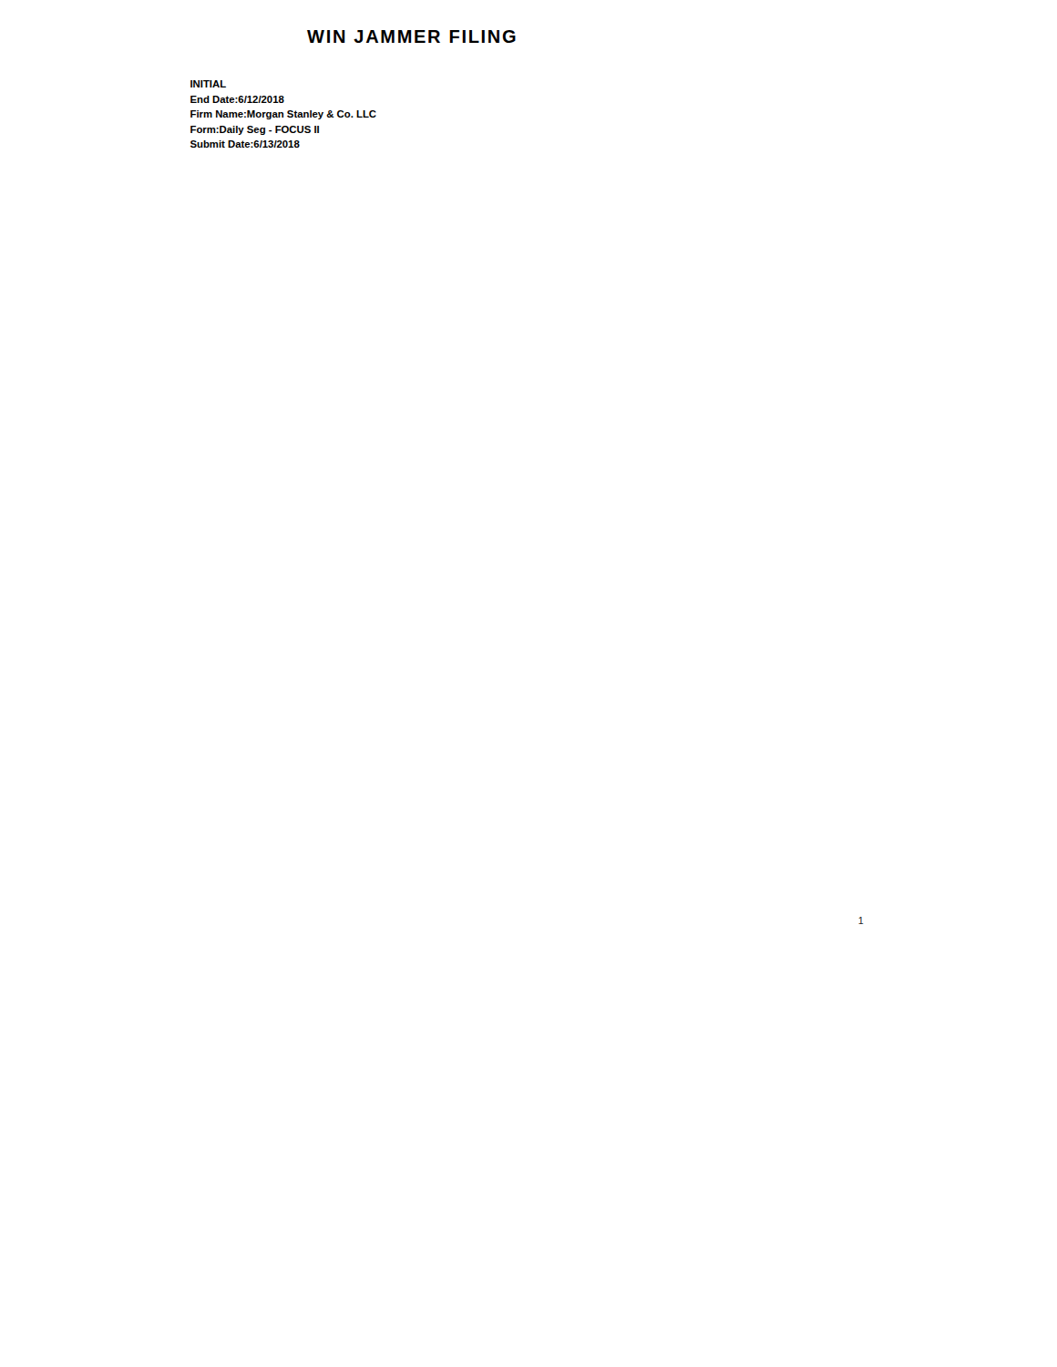WIN JAMMER FILING
INITIAL
End Date:6/12/2018
Firm Name:Morgan Stanley & Co. LLC
Form:Daily Seg - FOCUS II
Submit Date:6/13/2018
1